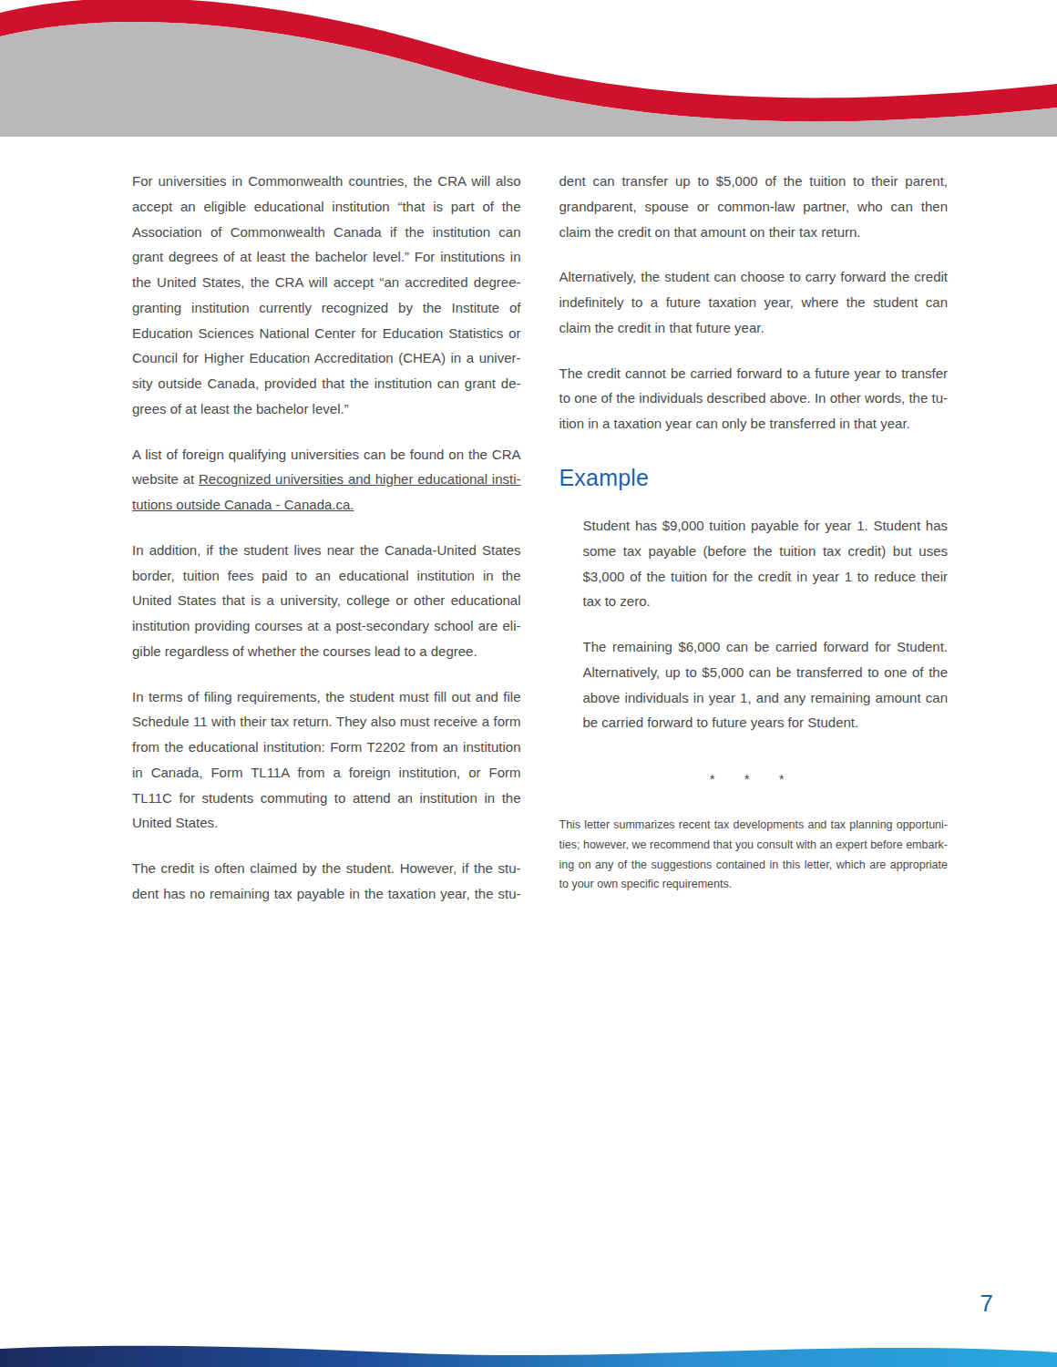For universities in Commonwealth countries, the CRA will also accept an eligible educational institution “that is part of the Association of Commonwealth Canada if the institution can grant degrees of at least the bachelor level.” For institutions in the United States, the CRA will accept “an accredited degree-granting institution currently recognized by the Institute of Education Sciences National Center for Education Statistics or Council for Higher Education Accreditation (CHEA) in a university outside Canada, provided that the institution can grant degrees of at least the bachelor level.”
A list of foreign qualifying universities can be found on the CRA website at Recognized universities and higher educational institutions outside Canada - Canada.ca.
In addition, if the student lives near the Canada-United States border, tuition fees paid to an educational institution in the United States that is a university, college or other educational institution providing courses at a post-secondary school are eligible regardless of whether the courses lead to a degree.
In terms of filing requirements, the student must fill out and file Schedule 11 with their tax return. They also must receive a form from the educational institution: Form T2202 from an institution in Canada, Form TL11A from a foreign institution, or Form TL11C for students commuting to attend an institution in the United States.
The credit is often claimed by the student. However, if the student has no remaining tax payable in the taxation year, the student can transfer up to $5,000 of the tuition to their parent, grandparent, spouse or common-law partner, who can then claim the credit on that amount on their tax return.
Alternatively, the student can choose to carry forward the credit indefinitely to a future taxation year, where the student can claim the credit in that future year.
The credit cannot be carried forward to a future year to transfer to one of the individuals described above. In other words, the tuition in a taxation year can only be transferred in that year.
Example
Student has $9,000 tuition payable for year 1. Student has some tax payable (before the tuition tax credit) but uses $3,000 of the tuition for the credit in year 1 to reduce their tax to zero.
The remaining $6,000 can be carried forward for Student. Alternatively, up to $5,000 can be transferred to one of the above individuals in year 1, and any remaining amount can be carried forward to future years for Student.
* * *
This letter summarizes recent tax developments and tax planning opportunities; however, we recommend that you consult with an expert before embarking on any of the suggestions contained in this letter, which are appropriate to your own specific requirements.
7